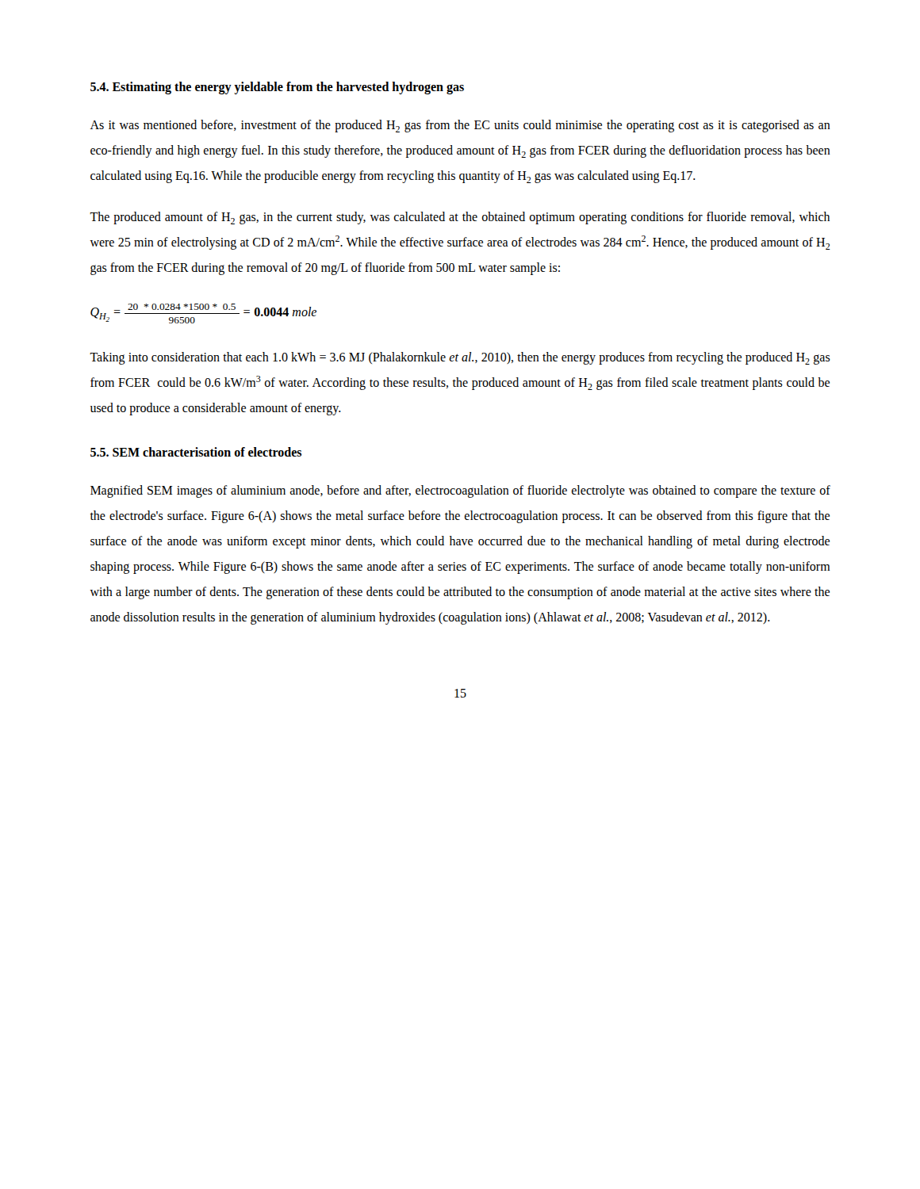5.4. Estimating the energy yieldable from the harvested hydrogen gas
As it was mentioned before, investment of the produced H2 gas from the EC units could minimise the operating cost as it is categorised as an eco-friendly and high energy fuel. In this study therefore, the produced amount of H2 gas from FCER during the defluoridation process has been calculated using Eq.16. While the producible energy from recycling this quantity of H2 gas was calculated using Eq.17.
The produced amount of H2 gas, in the current study, was calculated at the obtained optimum operating conditions for fluoride removal, which were 25 min of electrolysing at CD of 2 mA/cm2. While the effective surface area of electrodes was 284 cm2. Hence, the produced amount of H2 gas from the FCER during the removal of 20 mg/L of fluoride from 500 mL water sample is:
QH2 = 20 * 0.0284 *1500 * 0.5 96500 = 0.0044 mole
Taking into consideration that each 1.0 kWh = 3.6 MJ (Phalakornkule et al., 2010), then the energy produces from recycling the produced H2 gas from FCER could be 0.6 kW/m3 of water. According to these results, the produced amount of H2 gas from filed scale treatment plants could be used to produce a considerable amount of energy.
5.5. SEM characterisation of electrodes
Magnified SEM images of aluminium anode, before and after, electrocoagulation of fluoride electrolyte was obtained to compare the texture of the electrode's surface. Figure 6-(A) shows the metal surface before the electrocoagulation process. It can be observed from this figure that the surface of the anode was uniform except minor dents, which could have occurred due to the mechanical handling of metal during electrode shaping process. While Figure 6-(B) shows the same anode after a series of EC experiments. The surface of anode became totally non-uniform with a large number of dents. The generation of these dents could be attributed to the consumption of anode material at the active sites where the anode dissolution results in the generation of aluminium hydroxides (coagulation ions) (Ahlawat et al., 2008; Vasudevan et al., 2012).
15